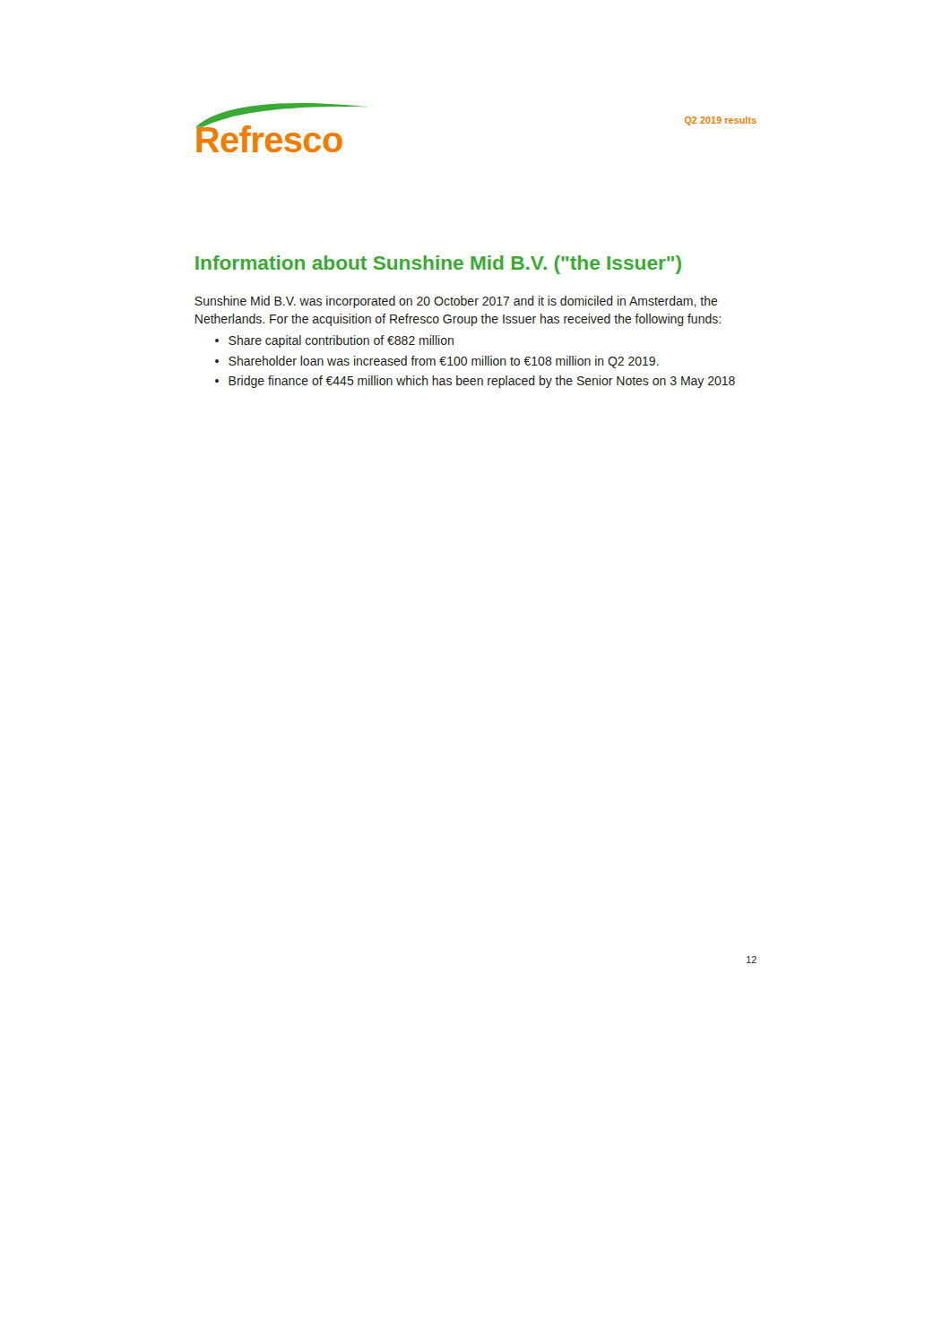Refresco
Q2 2019 results
Information about Sunshine Mid B.V. ("the Issuer")
Sunshine Mid B.V. was incorporated on 20 October 2017 and it is domiciled in Amsterdam, the Netherlands. For the acquisition of Refresco Group the Issuer has received the following funds:
Share capital contribution of €882 million
Shareholder loan was increased from €100 million to €108 million in Q2 2019.
Bridge finance of €445 million which has been replaced by the Senior Notes on 3 May 2018
12